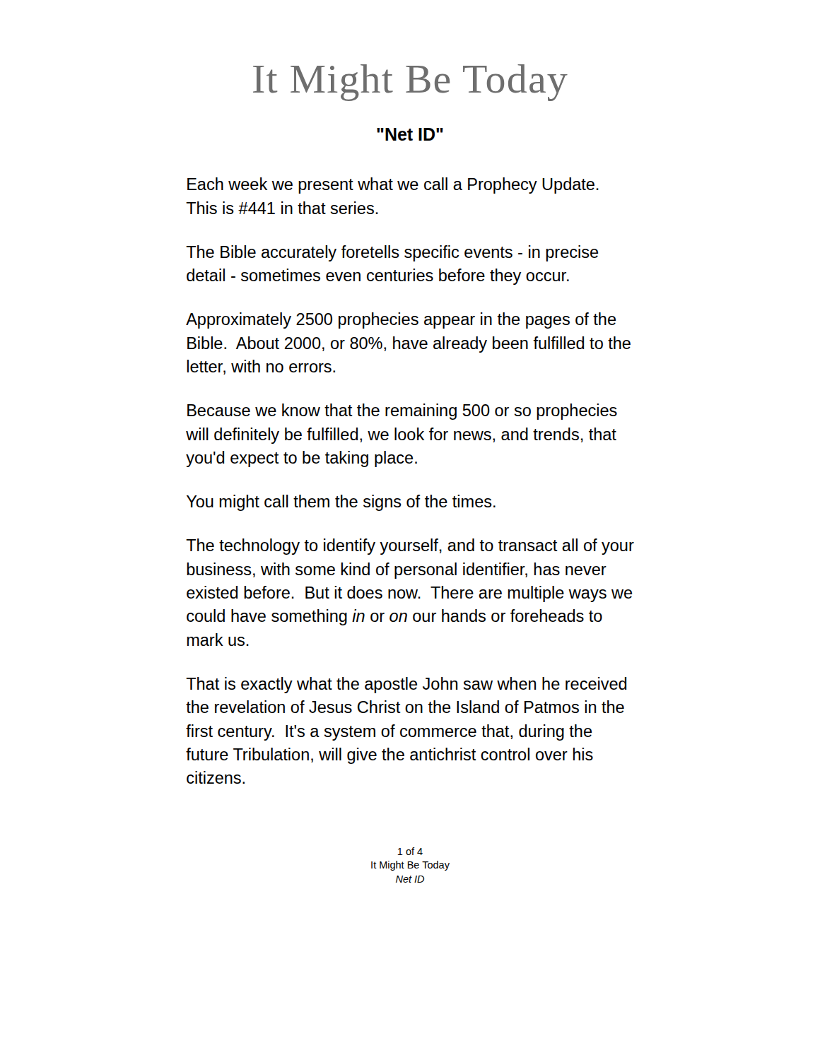It Might Be Today
"Net ID"
Each week we present what we call a Prophecy Update. This is #441 in that series.
The Bible accurately foretells specific events - in precise detail - sometimes even centuries before they occur.
Approximately 2500 prophecies appear in the pages of the Bible. About 2000, or 80%, have already been fulfilled to the letter, with no errors.
Because we know that the remaining 500 or so prophecies will definitely be fulfilled, we look for news, and trends, that you'd expect to be taking place.
You might call them the signs of the times.
The technology to identify yourself, and to transact all of your business, with some kind of personal identifier, has never existed before. But it does now. There are multiple ways we could have something in or on our hands or foreheads to mark us.
That is exactly what the apostle John saw when he received the revelation of Jesus Christ on the Island of Patmos in the first century. It's a system of commerce that, during the future Tribulation, will give the antichrist control over his citizens.
1 of 4
It Might Be Today
Net ID